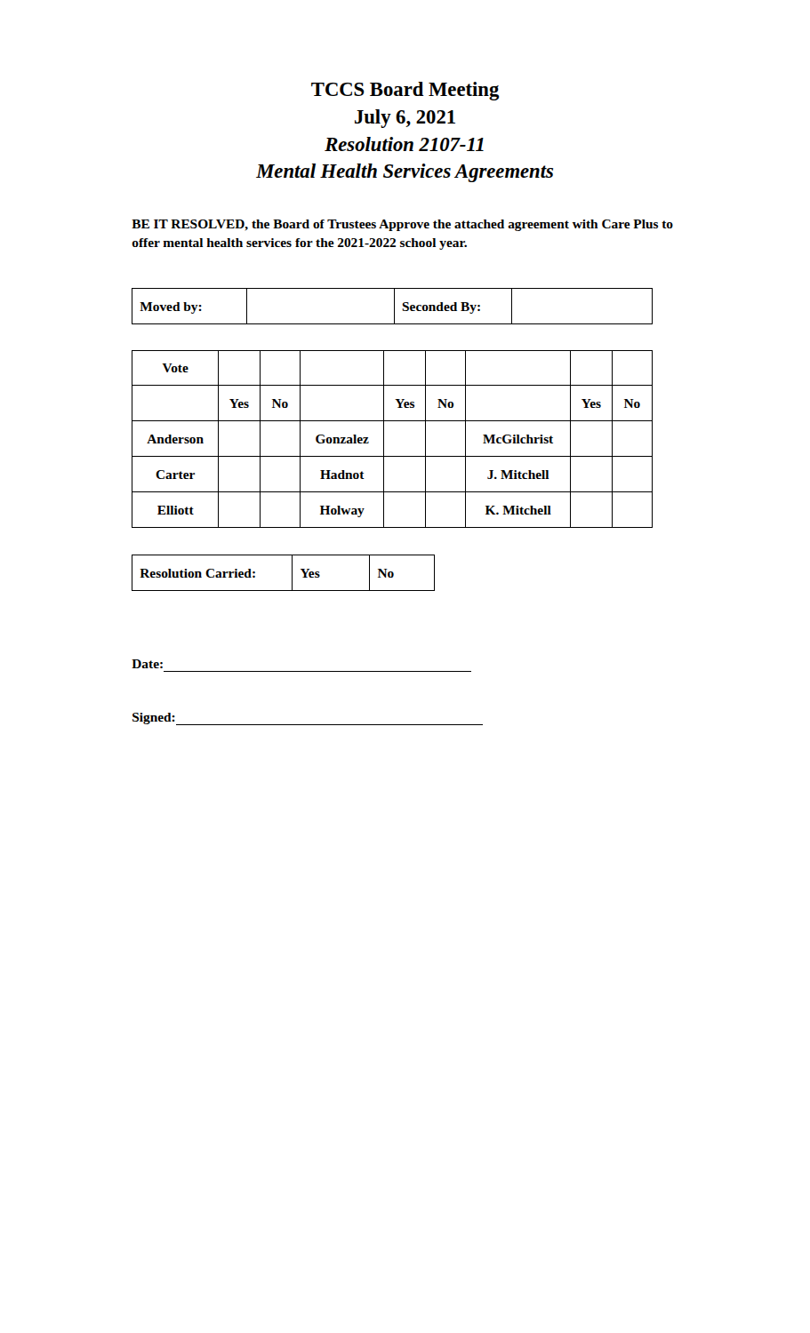TCCS Board Meeting
July 6, 2021
Resolution 2107-11
Mental Health Services Agreements
BE IT RESOLVED, the Board of Trustees Approve the attached agreement with Care Plus to offer mental health services for the 2021-2022 school year.
| Moved by: | | Seconded By: | |
| Vote | | | | | | | | |
| | Yes | No | | Yes | No | | Yes | No |
| Anderson | | | Gonzalez | | | McGilchrist | | |
| Carter | | | Hadnot | | | J. Mitchell | | |
| Elliott | | | Holway | | | K. Mitchell | | |
| Resolution Carried: | Yes | No |
Date:
Signed: